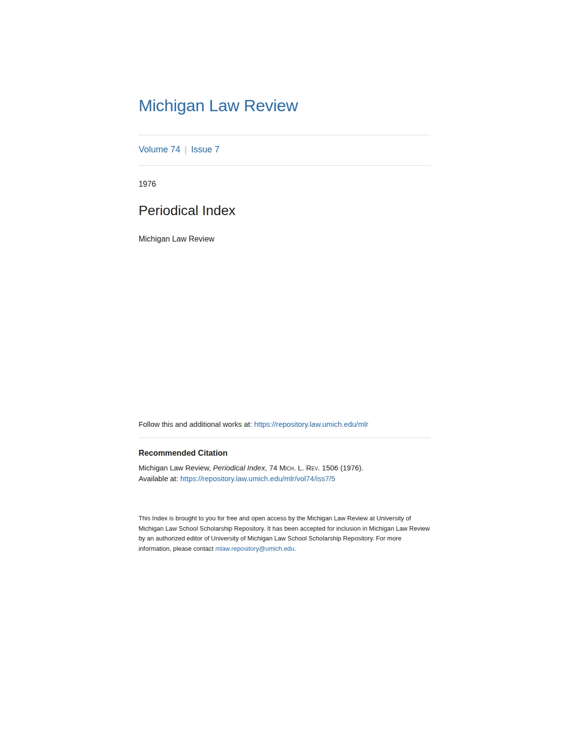Michigan Law Review
Volume 74|Issue 7
1976
Periodical Index
Michigan Law Review
Follow this and additional works at: https://repository.law.umich.edu/mlr
Recommended Citation
Michigan Law Review, Periodical Index, 74 Mich. L. Rev. 1506 (1976).
Available at: https://repository.law.umich.edu/mlr/vol74/iss7/5
This Index is brought to you for free and open access by the Michigan Law Review at University of Michigan Law School Scholarship Repository. It has been accepted for inclusion in Michigan Law Review by an authorized editor of University of Michigan Law School Scholarship Repository. For more information, please contact mlaw.repository@umich.edu.